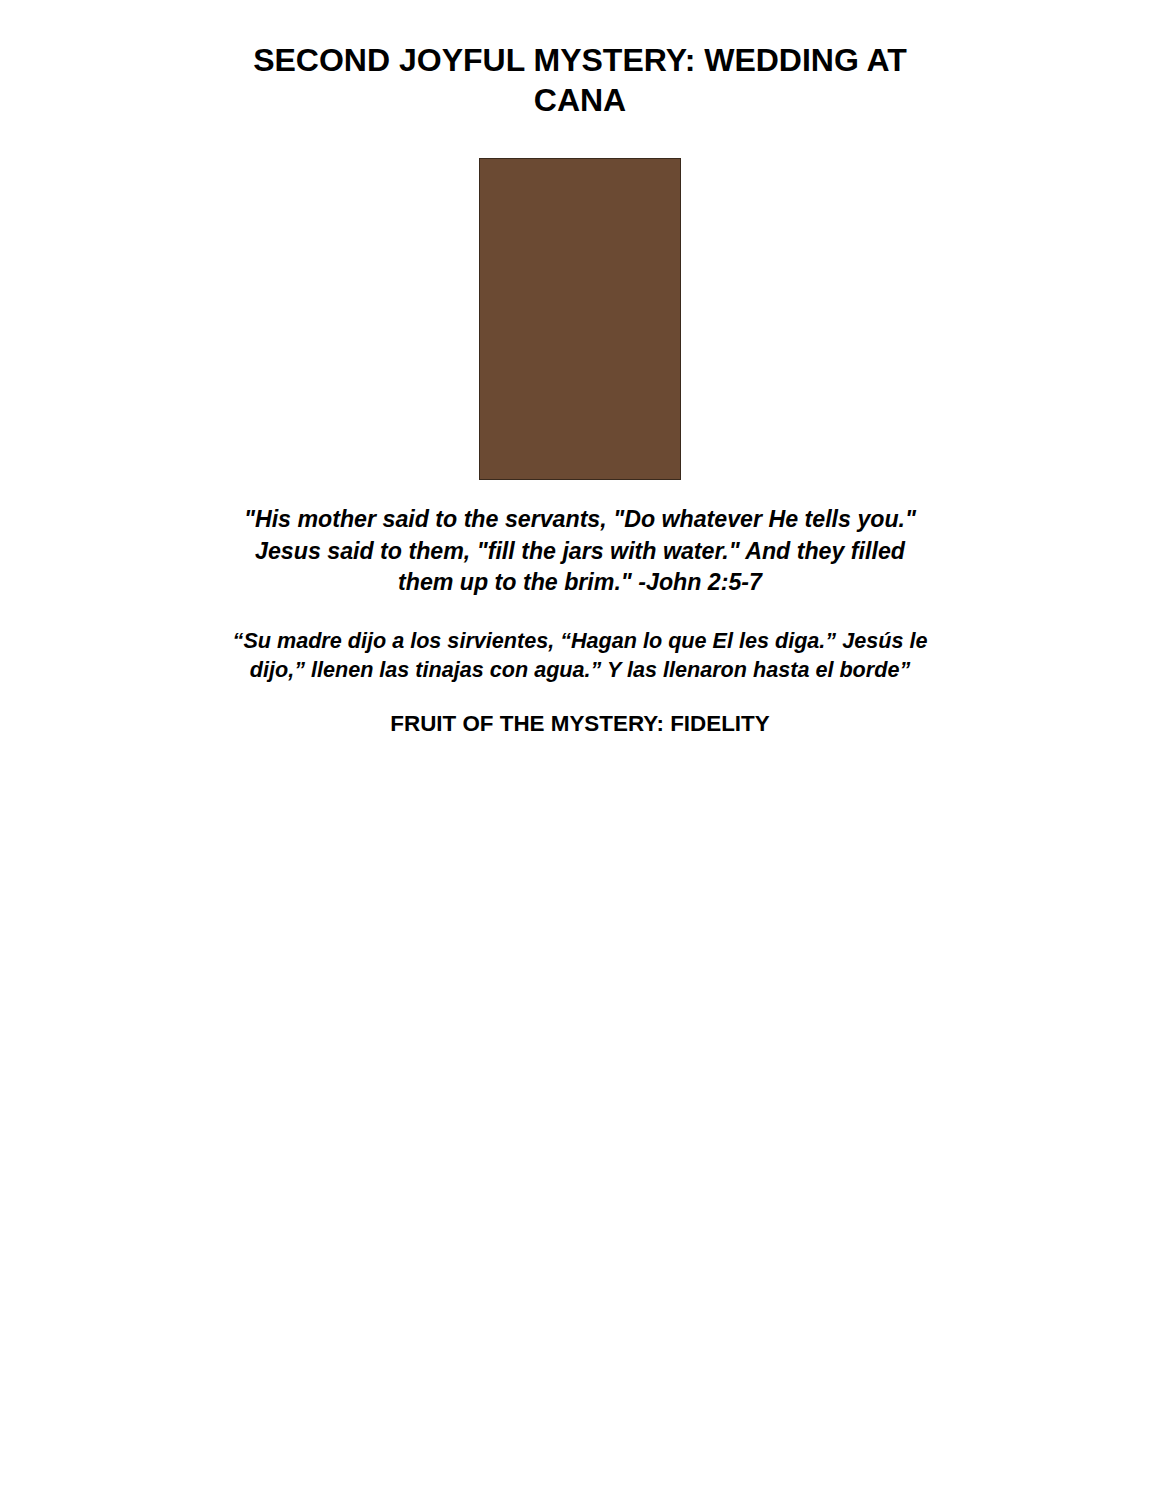SECOND JOYFUL MYSTERY: WEDDING AT CANA
"His mother said to the servants, "Do whatever He tells you." Jesus said to them, "fill the jars with water." And they filled them up to the brim." -John 2:5-7
“Su madre dijo a los sirvientes, “Hagan lo que El les diga.” Jesús le dijo,” llenen las tinajas con agua.” Y las llenaron hasta el borde”
FRUIT OF THE MYSTERY: FIDELITY